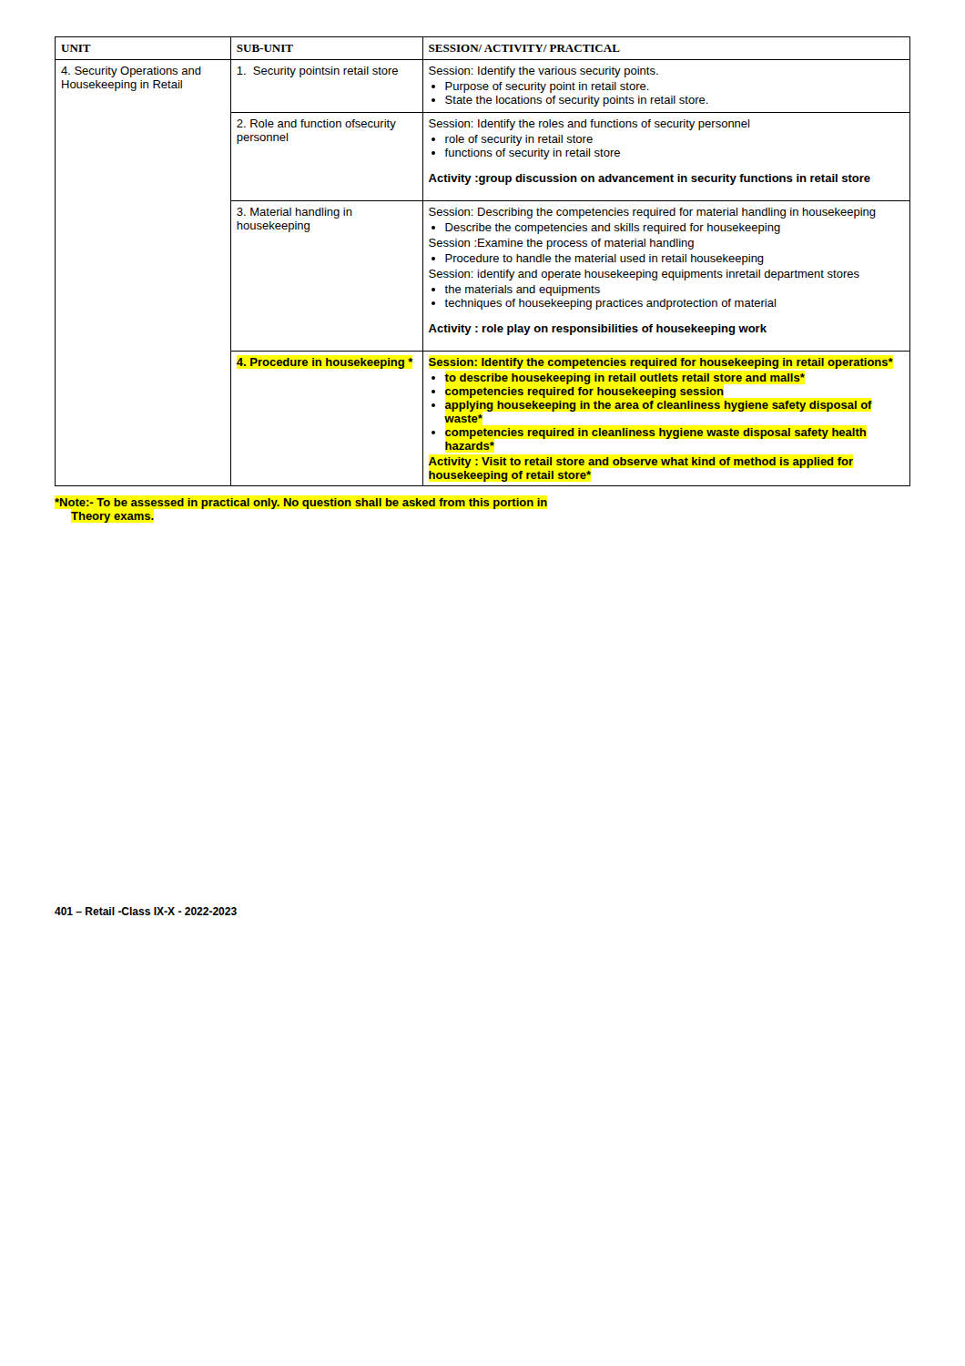| UNIT | SUB-UNIT | SESSION/ ACTIVITY/ PRACTICAL |
| --- | --- | --- |
| 4. Security Operations and Housekeeping in Retail | 1. Security pointsin retail store | Session: Identify the various security points. Purpose of security point in retail store. State the locations of security points in retail store. |
| 2. Role and function ofsecurity personnel | Session: Identify the roles and functions of security personnel role of security in retail store functions of security in retail store Activity :group discussion on advancement in security functions in retail store |
| 3. Material handling in housekeeping | Session: Describing the competencies required for material handling in housekeeping Describe the competencies and skills required for housekeeping Session :Examine the process of material handling Procedure to handle the material used in retail housekeeping Session: identify and operate housekeeping equipments inretail department stores the materials and equipments techniques of housekeeping practices andprotection of material Activity : role play on responsibilities of housekeeping work |
| 4. Procedure in housekeeping * | Session: Identify the competencies required for housekeeping in retail operations* to describe housekeeping in retail outlets retail store and malls* competencies required for housekeeping session applying housekeeping in the area of cleanliness hygiene safety disposal of waste* competencies required in cleanliness hygiene waste disposal safety health hazards* Activity : Visit to retail store and observe what kind of method is applied for housekeeping of retail store* |
*Note:- To be assessed in practical only. No question shall be asked from this portion in
Theory exams.
401 – Retail -Class IX-X - 2022-2023